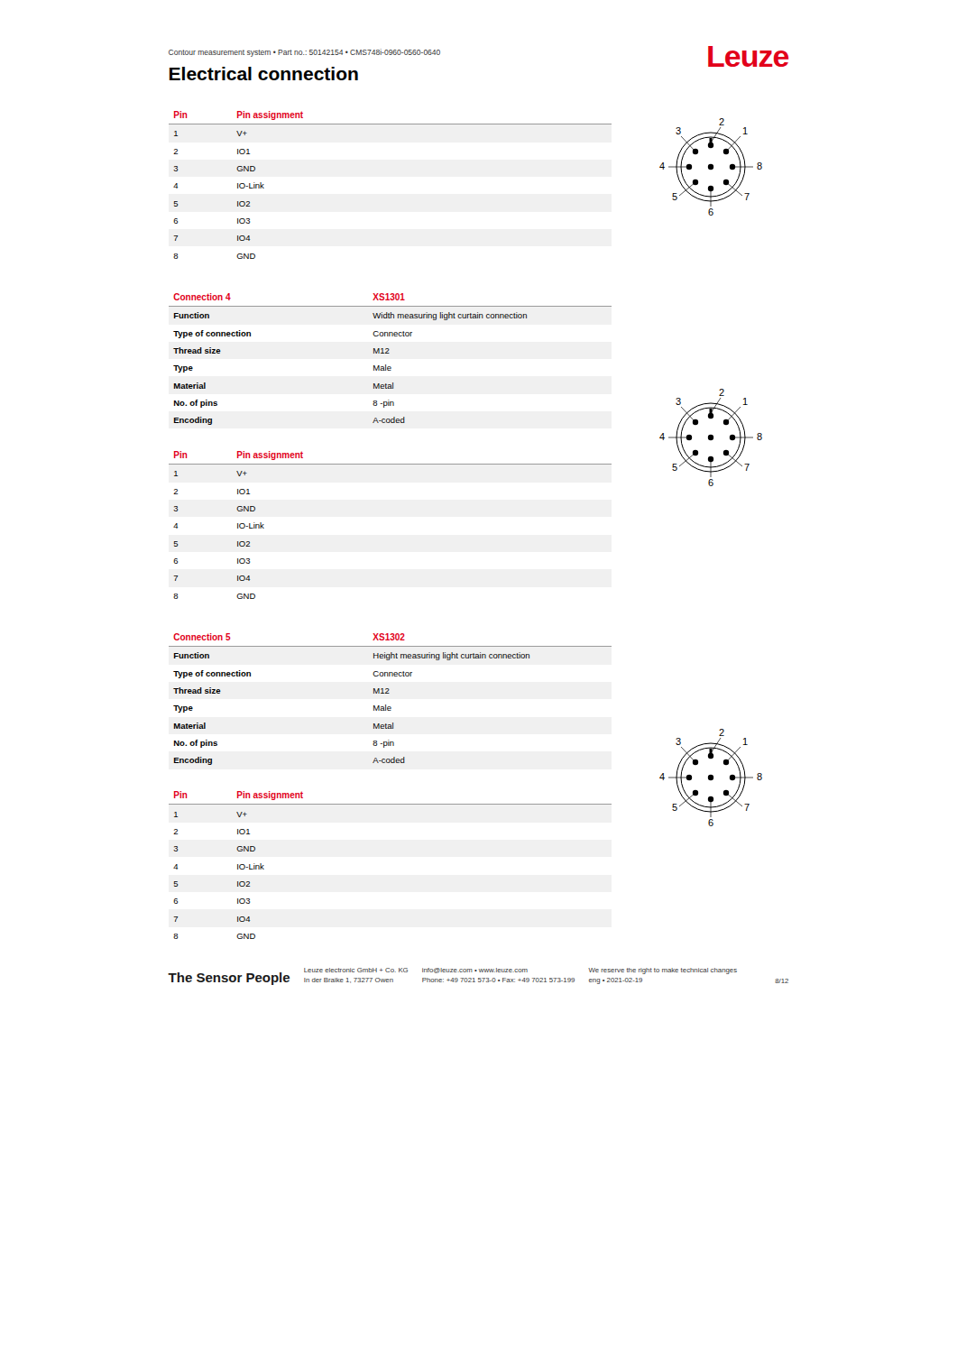Leuze
Contour measurement system • Part no.: 50142154 • CMS748i-0960-0560-0640
Electrical connection
| Pin | Pin assignment |
| --- | --- |
| 1 | V+ |
| 2 | IO1 |
| 3 | GND |
| 4 | IO-Link |
| 5 | IO2 |
| 6 | IO3 |
| 7 | IO4 |
| 8 | GND |
2 1 8 7 6 5 4 3
| Connection 4 | XS1301 |
| --- | --- |
| Function | Width measuring light curtain connection |
| Type of connection | Connector |
| Thread size | M12 |
| Type | Male |
| Material | Metal |
| No. of pins | 8 -pin |
| Encoding | A-coded |
| Pin | Pin assignment |
| --- | --- |
| 1 | V+ |
| 2 | IO1 |
| 3 | GND |
| 4 | IO-Link |
| 5 | IO2 |
| 6 | IO3 |
| 7 | IO4 |
| 8 | GND |
2 1 8 7 6 5 4 3
| Connection 5 | XS1302 |
| --- | --- |
| Function | Height measuring light curtain connection |
| Type of connection | Connector |
| Thread size | M12 |
| Type | Male |
| Material | Metal |
| No. of pins | 8 -pin |
| Encoding | A-coded |
| Pin | Pin assignment |
| --- | --- |
| 1 | V+ |
| 2 | IO1 |
| 3 | GND |
| 4 | IO-Link |
| 5 | IO2 |
| 6 | IO3 |
| 7 | IO4 |
| 8 | GND |
2 1 8 7 6 5 4 3
The Sensor People
Leuze electronic GmbH + Co. KG
In der Braike 1, 73277 Owen
info@leuze.com • www.leuze.com
Phone: +49 7021 573-0 • Fax: +49 7021 573-199
We reserve the right to make technical changes
eng • 2021-02-19
8/12